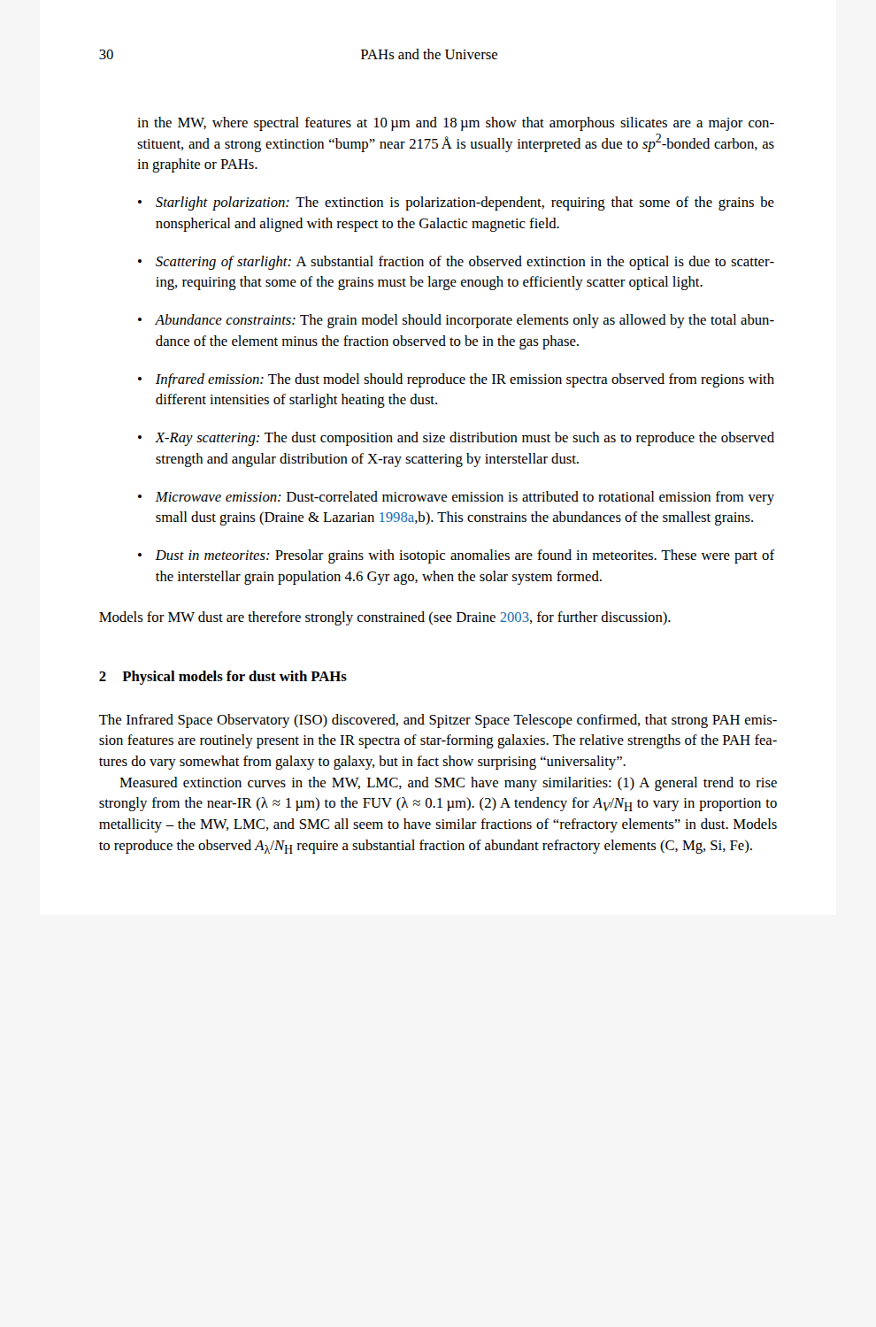30 PAHs and the Universe
in the MW, where spectral features at 10 µm and 18 µm show that amorphous silicates are a major constituent, and a strong extinction “bump” near 2175 Å is usually interpreted as due to sp2-bonded carbon, as in graphite or PAHs.
Starlight polarization: The extinction is polarization-dependent, requiring that some of the grains be nonspherical and aligned with respect to the Galactic magnetic field.
Scattering of starlight: A substantial fraction of the observed extinction in the optical is due to scattering, requiring that some of the grains must be large enough to efficiently scatter optical light.
Abundance constraints: The grain model should incorporate elements only as allowed by the total abundance of the element minus the fraction observed to be in the gas phase.
Infrared emission: The dust model should reproduce the IR emission spectra observed from regions with different intensities of starlight heating the dust.
X-Ray scattering: The dust composition and size distribution must be such as to reproduce the observed strength and angular distribution of X-ray scattering by interstellar dust.
Microwave emission: Dust-correlated microwave emission is attributed to rotational emission from very small dust grains (Draine & Lazarian 1998a,b). This constrains the abundances of the smallest grains.
Dust in meteorites: Presolar grains with isotopic anomalies are found in meteorites. These were part of the interstellar grain population 4.6 Gyr ago, when the solar system formed.
Models for MW dust are therefore strongly constrained (see Draine 2003, for further discussion).
2 Physical models for dust with PAHs
The Infrared Space Observatory (ISO) discovered, and Spitzer Space Telescope confirmed, that strong PAH emission features are routinely present in the IR spectra of star-forming galaxies. The relative strengths of the PAH features do vary somewhat from galaxy to galaxy, but in fact show surprising “universality”.
Measured extinction curves in the MW, LMC, and SMC have many similarities: (1) A general trend to rise strongly from the near-IR (λ ≈ 1 µm) to the FUV (λ ≈ 0.1 µm). (2) A tendency for AV/NH to vary in proportion to metallicity – the MW, LMC, and SMC all seem to have similar fractions of “refractory elements” in dust. Models to reproduce the observed Aλ/NH require a substantial fraction of abundant refractory elements (C, Mg, Si, Fe).